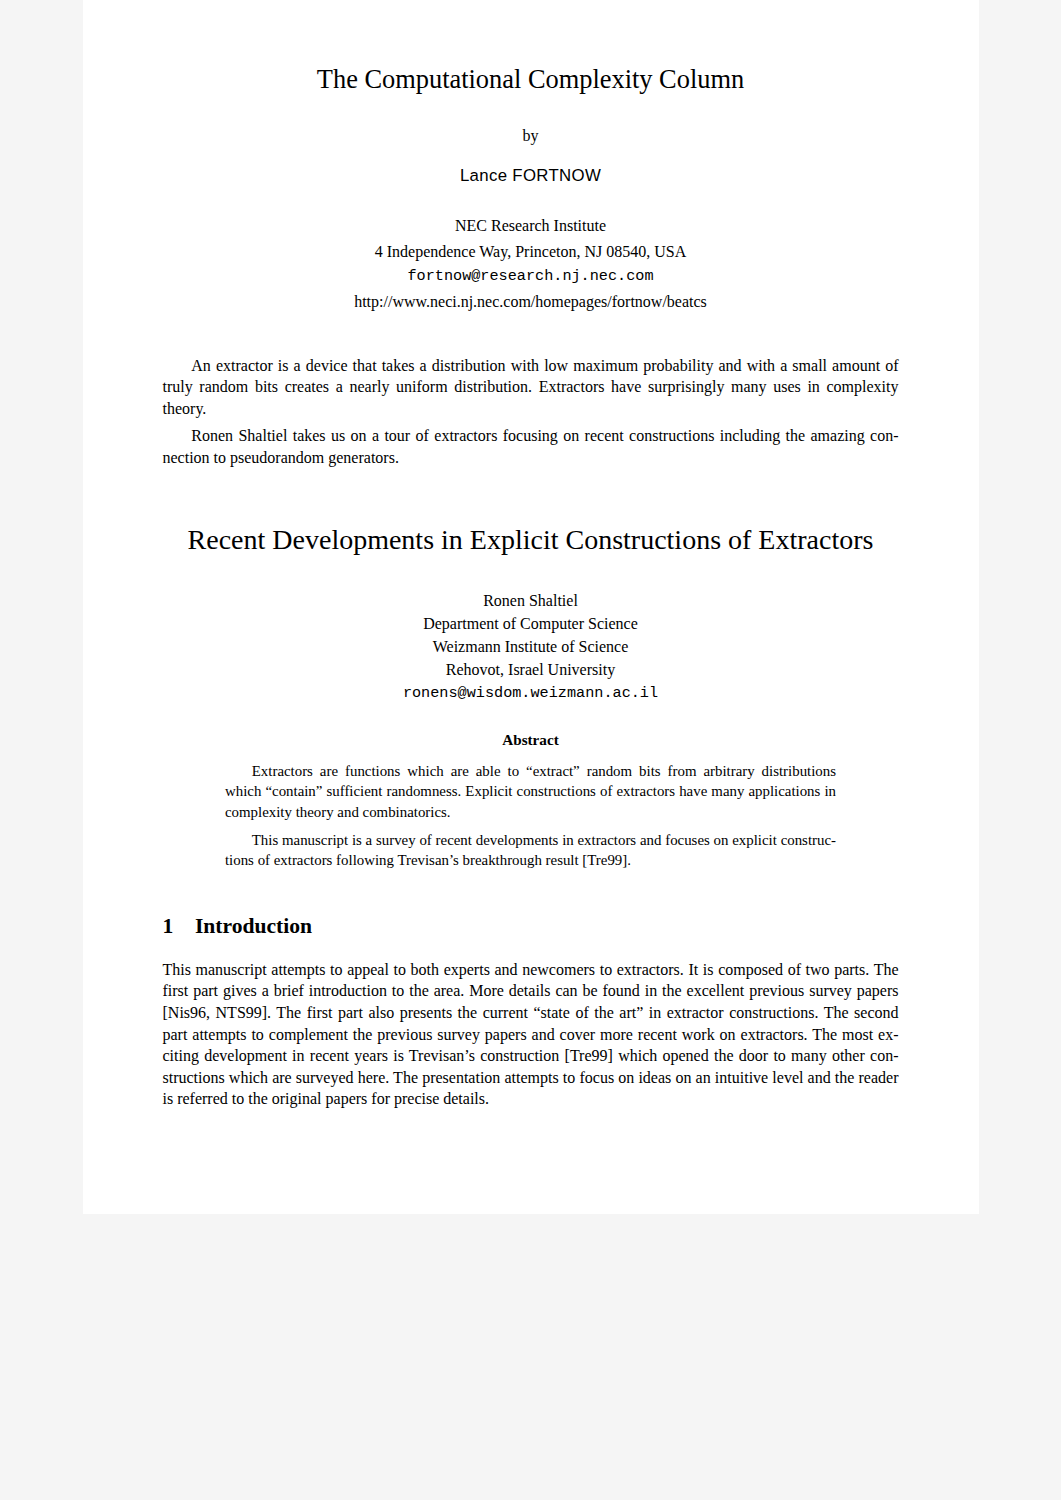The Computational Complexity Column
by
Lance FORTNOW
NEC Research Institute
4 Independence Way, Princeton, NJ 08540, USA
fortnow@research.nj.nec.com
http://www.neci.nj.nec.com/homepages/fortnow/beatcs
An extractor is a device that takes a distribution with low maximum probability and with a small amount of truly random bits creates a nearly uniform distribution. Extractors have surprisingly many uses in complexity theory.
Ronen Shaltiel takes us on a tour of extractors focusing on recent constructions including the amazing connection to pseudorandom generators.
Recent Developments in Explicit Constructions of Extractors
Ronen Shaltiel
Department of Computer Science
Weizmann Institute of Science
Rehovot, Israel University
ronens@wisdom.weizmann.ac.il
Abstract
Extractors are functions which are able to “extract” random bits from arbitrary distributions which “contain” sufficient randomness. Explicit constructions of extractors have many applications in complexity theory and combinatorics.
This manuscript is a survey of recent developments in extractors and focuses on explicit constructions of extractors following Trevisan’s breakthrough result [Tre99].
1 Introduction
This manuscript attempts to appeal to both experts and newcomers to extractors. It is composed of two parts. The first part gives a brief introduction to the area. More details can be found in the excellent previous survey papers [Nis96, NTS99]. The first part also presents the current “state of the art” in extractor constructions. The second part attempts to complement the previous survey papers and cover more recent work on extractors. The most exciting development in recent years is Trevisan’s construction [Tre99] which opened the door to many other constructions which are surveyed here. The presentation attempts to focus on ideas on an intuitive level and the reader is referred to the original papers for precise details.